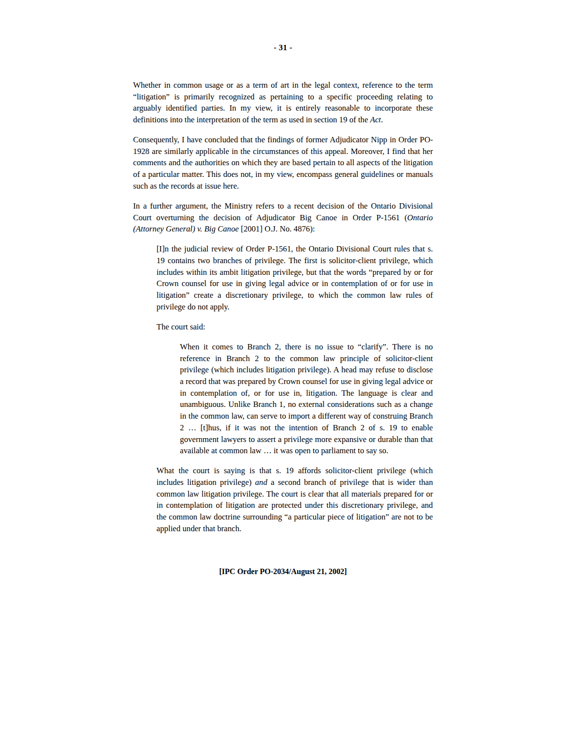- 31 -
Whether in common usage or as a term of art in the legal context, reference to the term “litigation” is primarily recognized as pertaining to a specific proceeding relating to arguably identified parties. In my view, it is entirely reasonable to incorporate these definitions into the interpretation of the term as used in section 19 of the Act.
Consequently, I have concluded that the findings of former Adjudicator Nipp in Order PO-1928 are similarly applicable in the circumstances of this appeal. Moreover, I find that her comments and the authorities on which they are based pertain to all aspects of the litigation of a particular matter. This does not, in my view, encompass general guidelines or manuals such as the records at issue here.
In a further argument, the Ministry refers to a recent decision of the Ontario Divisional Court overturning the decision of Adjudicator Big Canoe in Order P-1561 (Ontario (Attorney General) v. Big Canoe [2001] O.J. No. 4876):
[I]n the judicial review of Order P-1561, the Ontario Divisional Court rules that s. 19 contains two branches of privilege. The first is solicitor-client privilege, which includes within its ambit litigation privilege, but that the words “prepared by or for Crown counsel for use in giving legal advice or in contemplation of or for use in litigation” create a discretionary privilege, to which the common law rules of privilege do not apply.
The court said:
When it comes to Branch 2, there is no issue to “clarify”. There is no reference in Branch 2 to the common law principle of solicitor-client privilege (which includes litigation privilege). A head may refuse to disclose a record that was prepared by Crown counsel for use in giving legal advice or in contemplation of, or for use in, litigation. The language is clear and unambiguous. Unlike Branch 1, no external considerations such as a change in the common law, can serve to import a different way of construing Branch 2 … [t]hus, if it was not the intention of Branch 2 of s. 19 to enable government lawyers to assert a privilege more expansive or durable than that available at common law … it was open to parliament to say so.
What the court is saying is that s. 19 affords solicitor-client privilege (which includes litigation privilege) and a second branch of privilege that is wider than common law litigation privilege. The court is clear that all materials prepared for or in contemplation of litigation are protected under this discretionary privilege, and the common law doctrine surrounding “a particular piece of litigation” are not to be applied under that branch.
[IPC Order PO-2034/August 21, 2002]